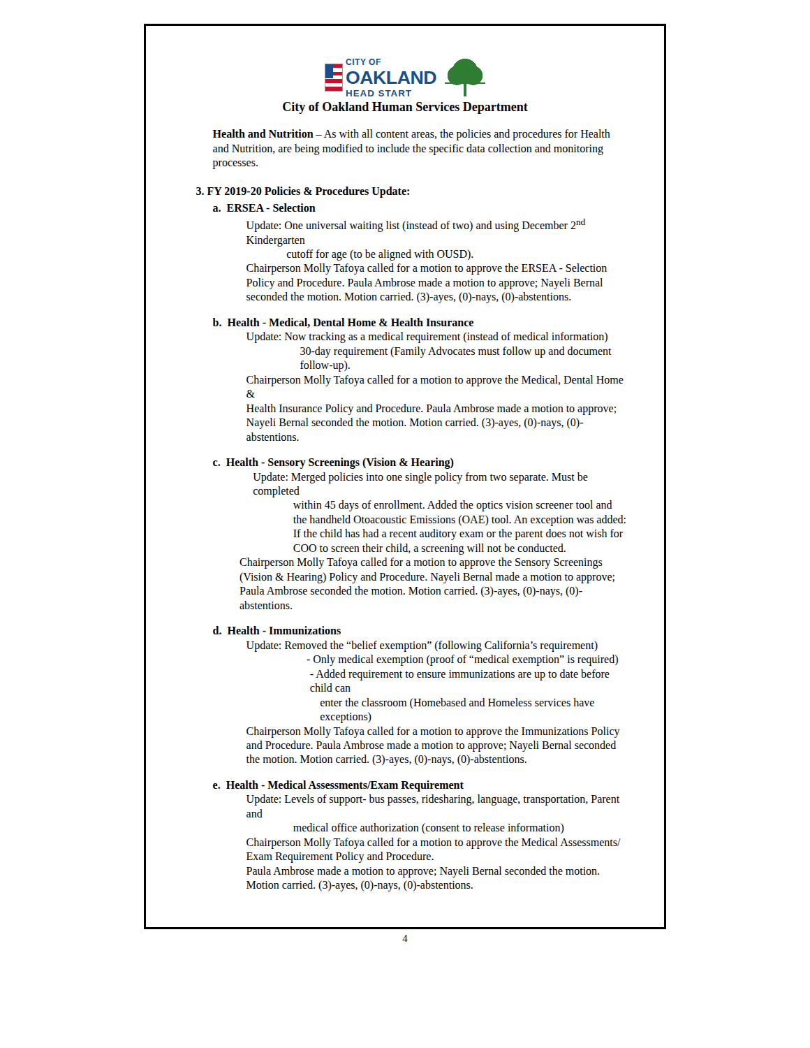CITY OF
OAKLAND
HEAD START
City of Oakland Human Services Department
Health and Nutrition – As with all content areas, the policies and procedures for Health and Nutrition, are being modified to include the specific data collection and monitoring processes.
3. FY 2019-20 Policies & Procedures Update:
a. ERSEA - Selection
Update: One universal waiting list (instead of two) and using December 2nd Kindergarten
cutoff for age (to be aligned with OUSD).
Chairperson Molly Tafoya called for a motion to approve the ERSEA - Selection Policy and Procedure. Paula Ambrose made a motion to approve; Nayeli Bernal seconded the motion. Motion carried. (3)-ayes, (0)-nays, (0)-abstentions.
b. Health - Medical, Dental Home & Health Insurance
Update: Now tracking as a medical requirement (instead of medical information)
30-day requirement (Family Advocates must follow up and document follow-up).
Chairperson Molly Tafoya called for a motion to approve the Medical, Dental Home &
Health Insurance Policy and Procedure. Paula Ambrose made a motion to approve;
Nayeli Bernal seconded the motion. Motion carried. (3)-ayes, (0)-nays, (0)-abstentions.
c. Health - Sensory Screenings (Vision & Hearing)
Update: Merged policies into one single policy from two separate. Must be completed
within 45 days of enrollment. Added the optics vision screener tool and the handheld Otoacoustic Emissions (OAE) tool. An exception was added: If the child has had a recent auditory exam or the parent does not wish for COO to screen their child, a screening will not be conducted.
Chairperson Molly Tafoya called for a motion to approve the Sensory Screenings (Vision & Hearing) Policy and Procedure. Nayeli Bernal made a motion to approve; Paula Ambrose seconded the motion. Motion carried. (3)-ayes, (0)-nays, (0)-abstentions.
d. Health - Immunizations
Update: Removed the “belief exemption” (following California’s requirement)
- Only medical exemption (proof of “medical exemption” is required)
- Added requirement to ensure immunizations are up to date before child can
enter the classroom (Homebased and Homeless services have exceptions)
Chairperson Molly Tafoya called for a motion to approve the Immunizations Policy and Procedure. Paula Ambrose made a motion to approve; Nayeli Bernal seconded the motion. Motion carried. (3)-ayes, (0)-nays, (0)-abstentions.
e. Health - Medical Assessments/Exam Requirement
Update: Levels of support- bus passes, ridesharing, language, transportation, Parent and
medical office authorization (consent to release information)
Chairperson Molly Tafoya called for a motion to approve the Medical Assessments/
Exam Requirement Policy and Procedure.
Paula Ambrose made a motion to approve; Nayeli Bernal seconded the motion. Motion carried. (3)-ayes, (0)-nays, (0)-abstentions.
4